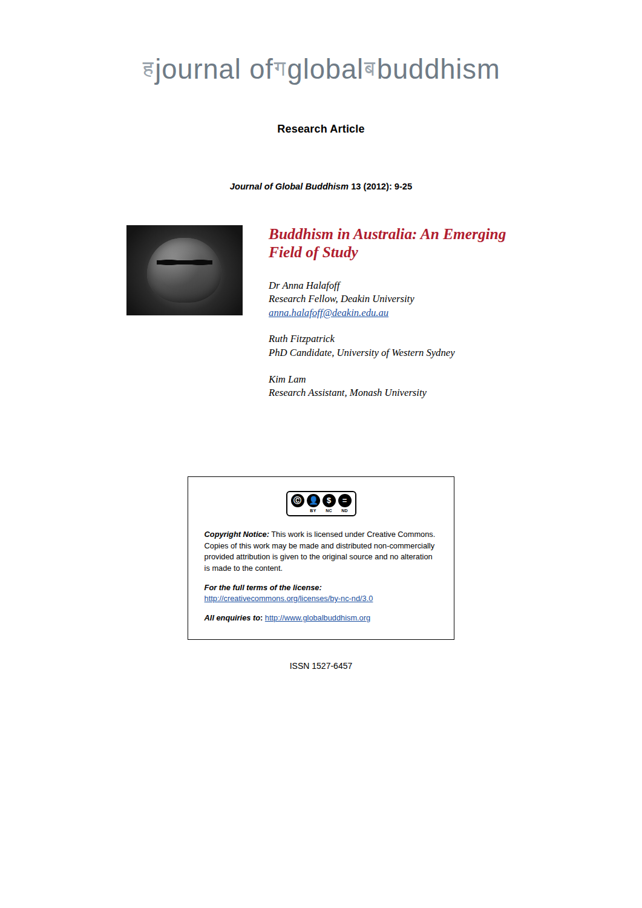हjournal ofगglobalबbuddhism
Research Article
Journal of Global Buddhism 13 (2012): 9-25
Buddhism in Australia: An Emerging Field of Study
Dr Anna Halafoff Research Fellow, Deakin University anna.halafoff@deakin.edu.au
Ruth Fitzpatrick PhD Candidate, University of Western Sydney
Kim Lam Research Assistant, Monash University
Ⓒ 👤 $ =
BY NC ND
Copyright Notice: This work is licensed under Creative Commons. Copies of this work may be made and distributed non-commercially provided attribution is given to the original source and no alteration is made to the content.
For the full terms of the license:
http://creativecommons.org/licenses/by-nc-nd/3.0
All enquiries to: http://www.globalbuddhism.org
ISSN 1527-6457